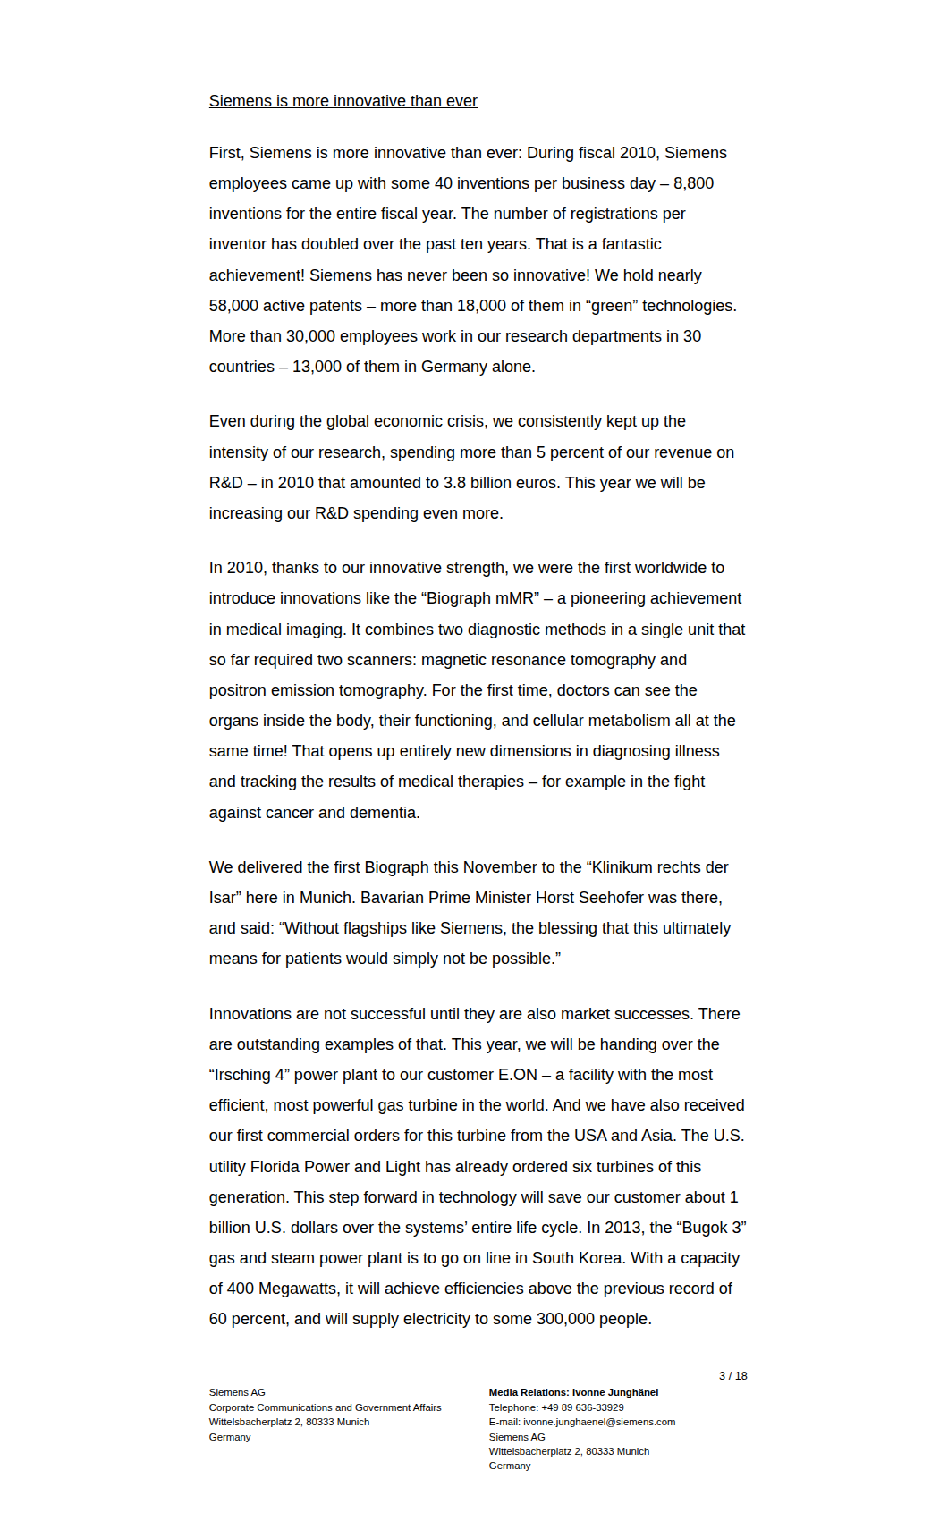Siemens is more innovative than ever
First, Siemens is more innovative than ever: During fiscal 2010, Siemens employees came up with some 40 inventions per business day – 8,800 inventions for the entire fiscal year. The number of registrations per inventor has doubled over the past ten years. That is a fantastic achievement! Siemens has never been so innovative! We hold nearly 58,000 active patents – more than 18,000 of them in “green” technologies. More than 30,000 employees work in our research departments in 30 countries – 13,000 of them in Germany alone.
Even during the global economic crisis, we consistently kept up the intensity of our research, spending more than 5 percent of our revenue on R&D – in 2010 that amounted to 3.8 billion euros. This year we will be increasing our R&D spending even more.
In 2010, thanks to our innovative strength, we were the first worldwide to introduce innovations like the “Biograph mMR” – a pioneering achievement in medical imaging. It combines two diagnostic methods in a single unit that so far required two scanners: magnetic resonance tomography and positron emission tomography. For the first time, doctors can see the organs inside the body, their functioning, and cellular metabolism all at the same time! That opens up entirely new dimensions in diagnosing illness and tracking the results of medical therapies – for example in the fight against cancer and dementia.
We delivered the first Biograph this November to the “Klinikum rechts der Isar” here in Munich. Bavarian Prime Minister Horst Seehofer was there, and said: “Without flagships like Siemens, the blessing that this ultimately means for patients would simply not be possible.”
Innovations are not successful until they are also market successes. There are outstanding examples of that. This year, we will be handing over the “Irsching 4” power plant to our customer E.ON – a facility with the most efficient, most powerful gas turbine in the world. And we have also received our first commercial orders for this turbine from the USA and Asia. The U.S. utility Florida Power and Light has already ordered six turbines of this generation. This step forward in technology will save our customer about 1 billion U.S. dollars over the systems’ entire life cycle. In 2013, the “Bugok 3” gas and steam power plant is to go on line in South Korea. With a capacity of 400 Megawatts, it will achieve efficiencies above the previous record of 60 percent, and will supply electricity to some 300,000 people.
3 / 18
Siemens AG
Corporate Communications and Government Affairs
Wittelsbacherplatz 2, 80333 Munich
Germany
Media Relations: Ivonne Junghänel
Telephone: +49 89 636-33929
E-mail: ivonne.junghaenel@siemens.com
Siemens AG
Wittelsbacherplatz 2, 80333 Munich
Germany